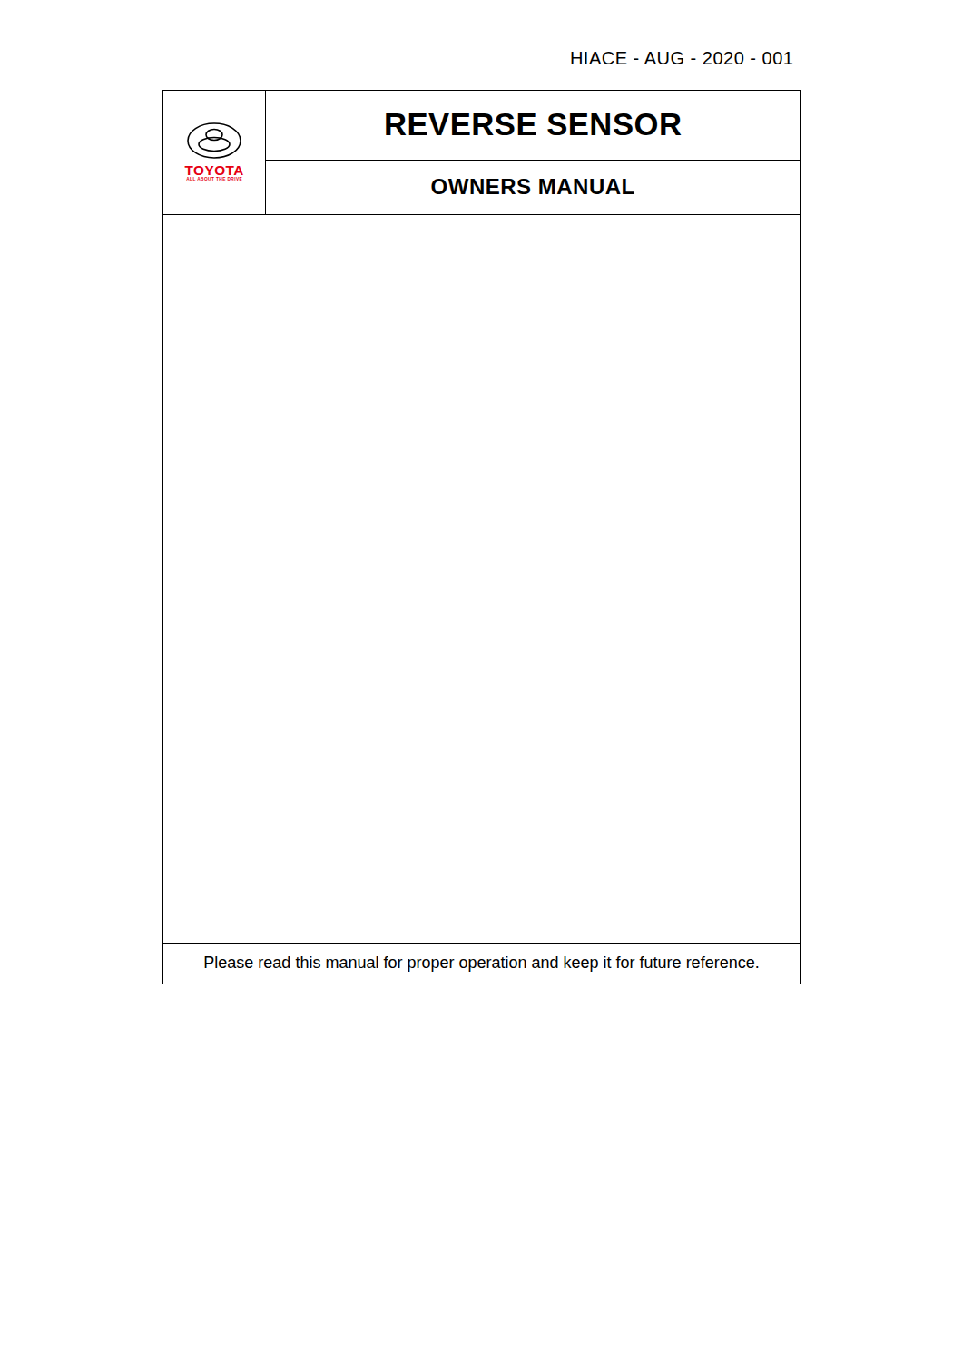HIACE - AUG - 2020 - 001
TOYOTA
ALL ABOUT THE DRIVE
REVERSE SENSOR
OWNERS MANUAL
Please read this manual for proper operation and keep it for future reference.